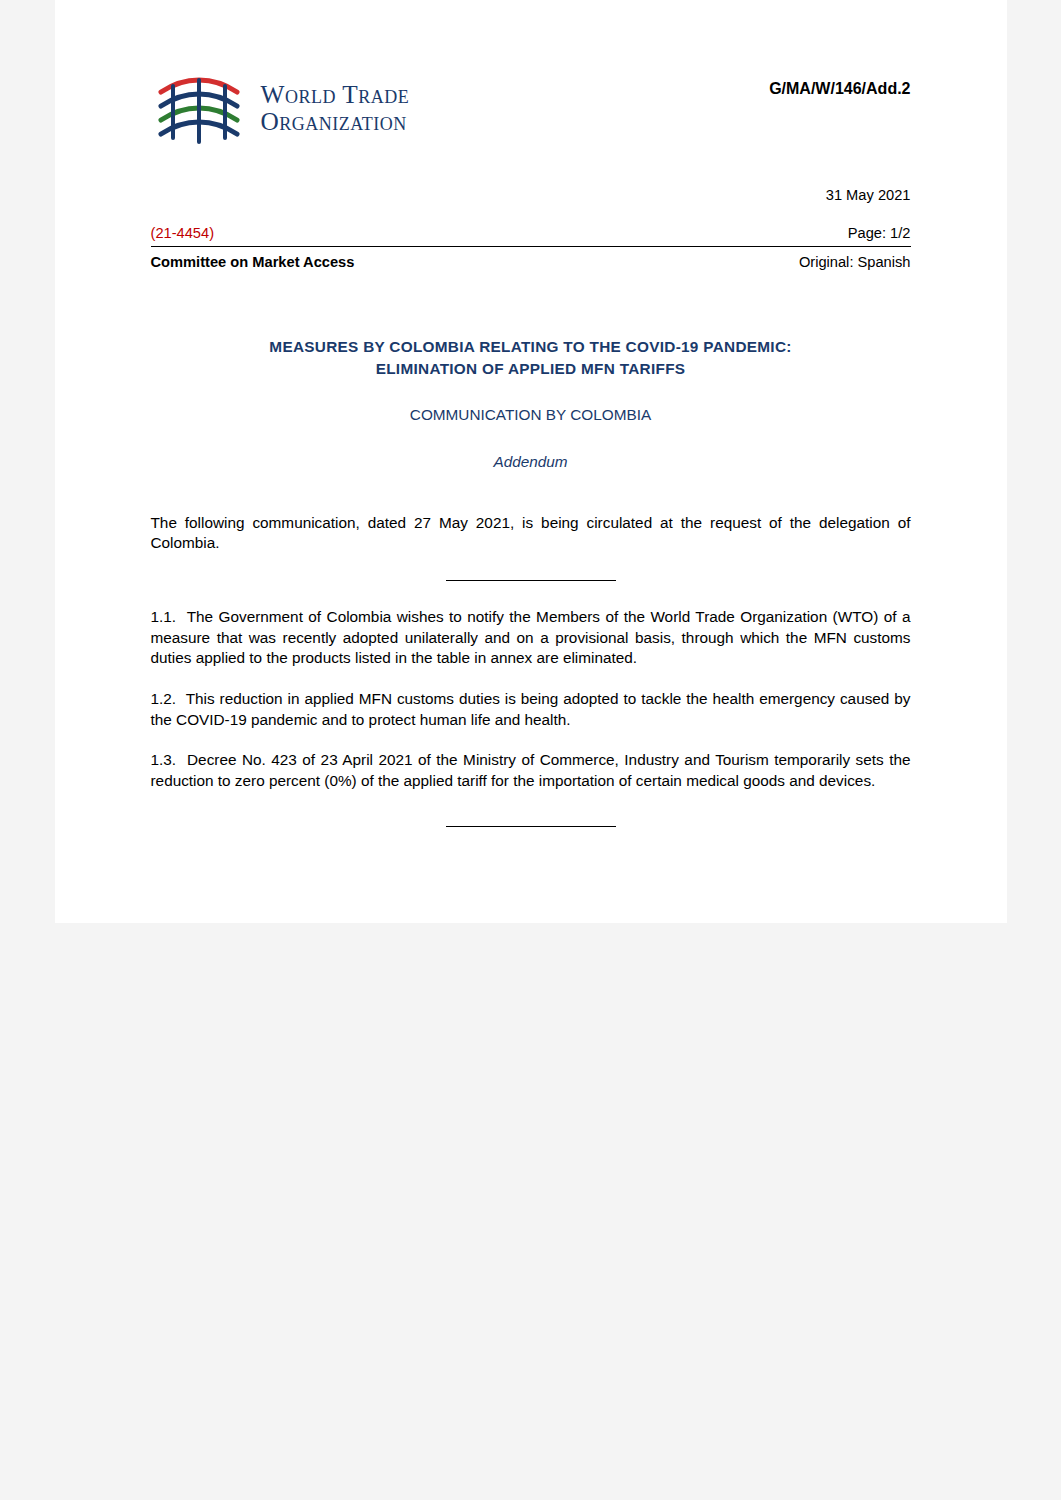World Trade
Organization
G/MA/W/146/Add.2
31 May 2021
(21-4454) Page: 1/2
Committee on Market Access Original: Spanish
MEASURES BY COLOMBIA RELATING TO THE COVID-19 PANDEMIC:
ELIMINATION OF APPLIED MFN TARIFFS
COMMUNICATION BY COLOMBIA
Addendum
The following communication, dated 27 May 2021, is being circulated at the request of the delegation of Colombia.
1.1. The Government of Colombia wishes to notify the Members of the World Trade Organization (WTO) of a measure that was recently adopted unilaterally and on a provisional basis, through which the MFN customs duties applied to the products listed in the table in annex are eliminated.
1.2. This reduction in applied MFN customs duties is being adopted to tackle the health emergency caused by the COVID-19 pandemic and to protect human life and health.
1.3. Decree No. 423 of 23 April 2021 of the Ministry of Commerce, Industry and Tourism temporarily sets the reduction to zero percent (0%) of the applied tariff for the importation of certain medical goods and devices.